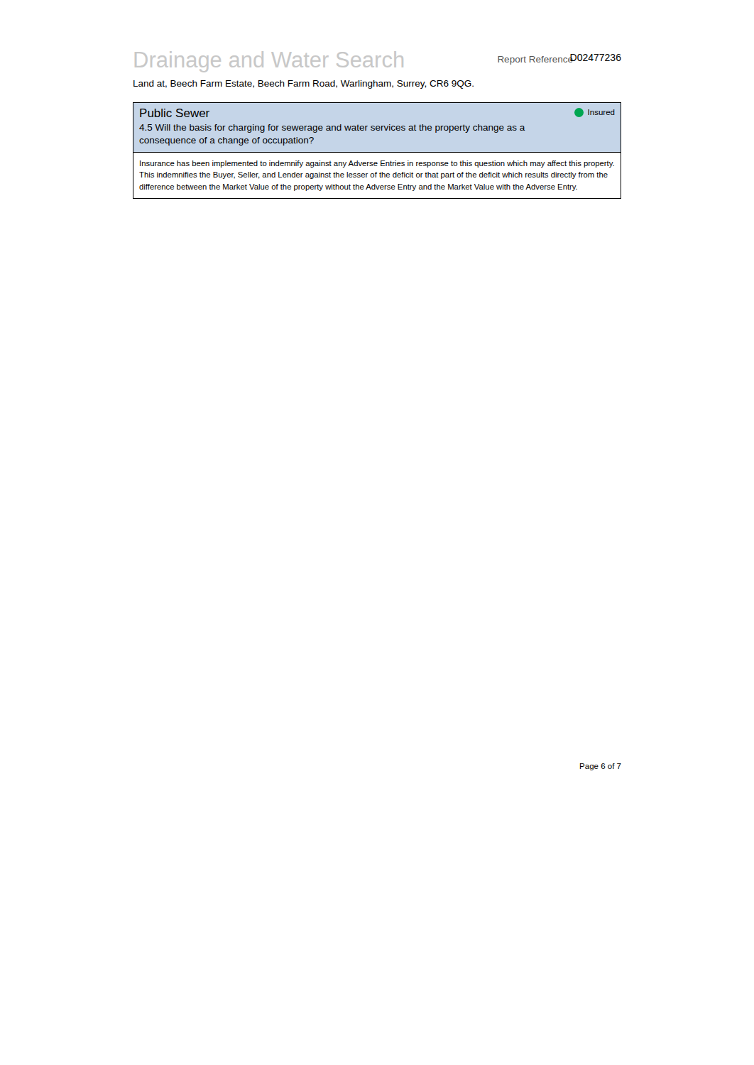Drainage and Water Search Report Reference D02477236
Land at, Beech Farm Estate, Beech Farm Road, Warlingham, Surrey, CR6 9QG.
Insured
Public Sewer
4.5 Will the basis for charging for sewerage and water services at the property change as a consequence of a change of occupation?
Insurance has been implemented to indemnify against any Adverse Entries in response to this question which may affect this property. This indemnifies the Buyer, Seller, and Lender against the lesser of the deficit or that part of the deficit which results directly from the difference between the Market Value of the property without the Adverse Entry and the Market Value with the Adverse Entry.
Page 6 of 7